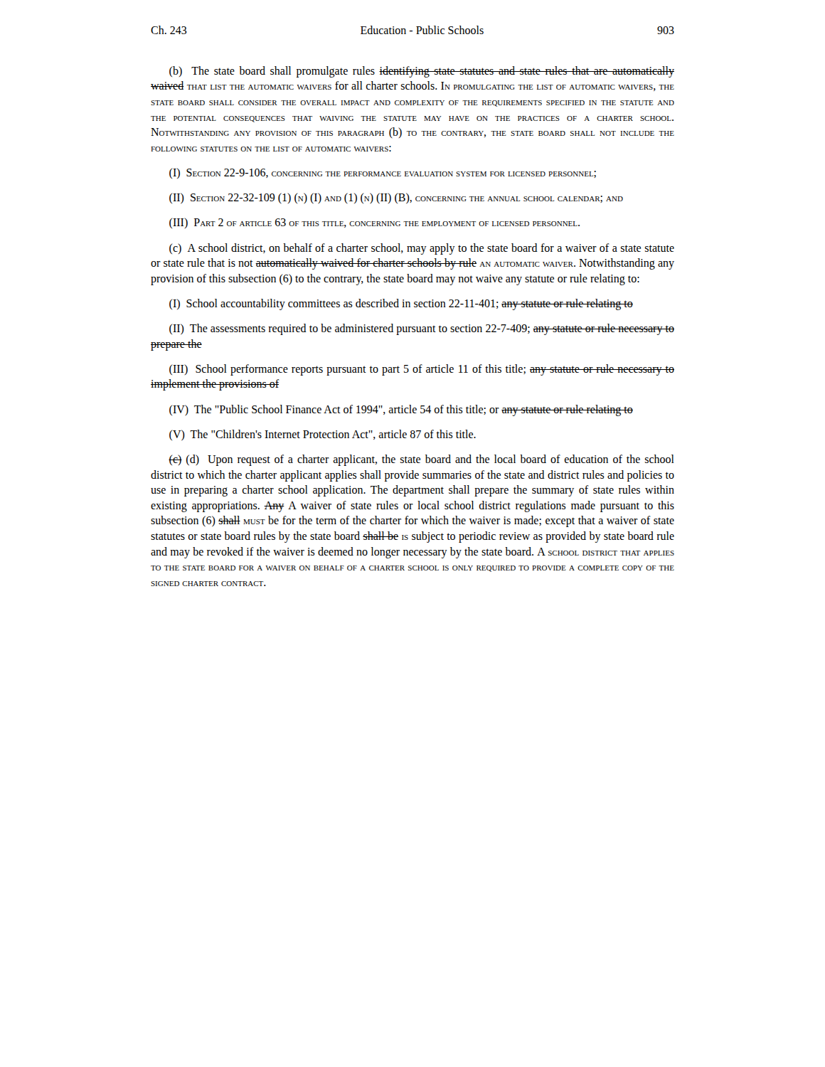Ch. 243 Education - Public Schools 903
(b) The state board shall promulgate rules identifying state statutes and state rules that are automatically waived that list the automatic waivers for all charter schools. In promulgating the list of automatic waivers, the state board shall consider the overall impact and complexity of the requirements specified in the statute and the potential consequences that waiving the statute may have on the practices of a charter school. Notwithstanding any provision of this paragraph (b) to the contrary, the state board shall not include the following statutes on the list of automatic waivers:
(I) Section 22-9-106, concerning the performance evaluation system for licensed personnel;
(II) Section 22-32-109 (1) (n) (I) and (1) (n) (II) (B), concerning the annual school calendar; and
(III) Part 2 of article 63 of this title, concerning the employment of licensed personnel.
(c) A school district, on behalf of a charter school, may apply to the state board for a waiver of a state statute or state rule that is not automatically waived for charter schools by rule an automatic waiver. Notwithstanding any provision of this subsection (6) to the contrary, the state board may not waive any statute or rule relating to:
(I) School accountability committees as described in section 22-11-401; any statute or rule relating to
(II) The assessments required to be administered pursuant to section 22-7-409; any statute or rule necessary to prepare the
(III) School performance reports pursuant to part 5 of article 11 of this title; any statute or rule necessary to implement the provisions of
(IV) The "Public School Finance Act of 1994", article 54 of this title; or any statute or rule relating to
(V) The "Children's Internet Protection Act", article 87 of this title.
(c) (d) Upon request of a charter applicant, the state board and the local board of education of the school district to which the charter applicant applies shall provide summaries of the state and district rules and policies to use in preparing a charter school application. The department shall prepare the summary of state rules within existing appropriations. Any A waiver of state rules or local school district regulations made pursuant to this subsection (6) shall must be for the term of the charter for which the waiver is made; except that a waiver of state statutes or state board rules by the state board shall be is subject to periodic review as provided by state board rule and may be revoked if the waiver is deemed no longer necessary by the state board. A school district that applies to the state board for a waiver on behalf of a charter school is only required to provide a complete copy of the signed charter contract.